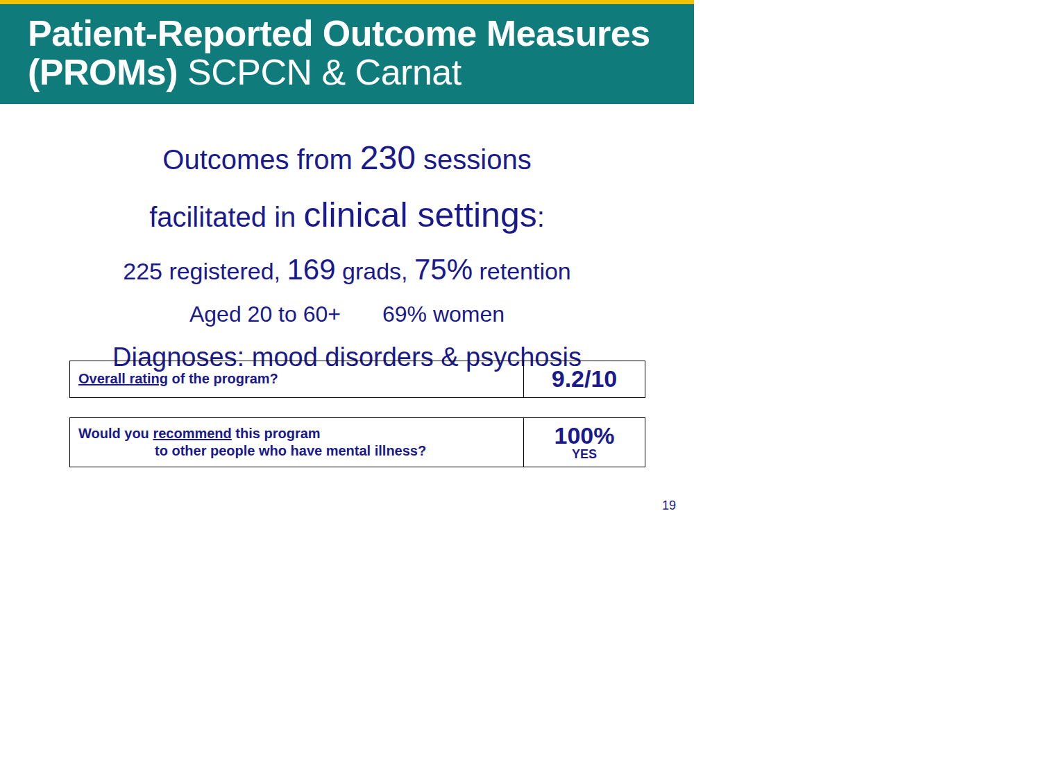Patient-Reported Outcome Measures (PROMs) SCPCN & Carnat
Outcomes from 230 sessions
facilitated in clinical settings:
225 registered, 169 grads, 75% retention
Aged 20 to 60+ 69% women
Diagnoses: mood disorders & psychosis
| Overall rating of the program? | 9.2/10 |
| Would you recommend this program to other people who have mental illness? | 100% YES |
19